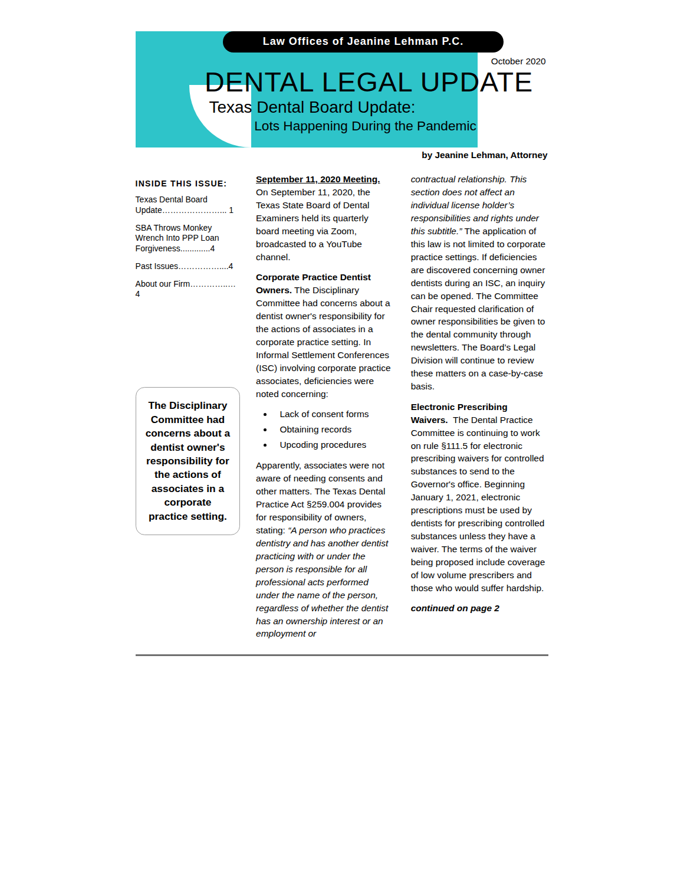Law Offices of Jeanine Lehman P.C.
October 2020
DENTAL LEGAL UPDATE
Texas Dental Board Update:
Lots Happening During the Pandemic
by Jeanine Lehman, Attorney
INSIDE THIS ISSUE:
Texas Dental Board Update…………………... 1
SBA Throws Monkey Wrench Into PPP Loan Forgiveness.............4
Past Issues……………....4
About our Firm…………..…4
The Disciplinary Committee had concerns about a dentist owner's responsibility for the actions of associates in a corporate practice setting.
September 11, 2020 Meeting. On September 11, 2020, the Texas State Board of Dental Examiners held its quarterly board meeting via Zoom, broadcasted to a YouTube channel.
Corporate Practice Dentist Owners. The Disciplinary Committee had concerns about a dentist owner's responsibility for the actions of associates in a corporate practice setting. In Informal Settlement Conferences (ISC) involving corporate practice associates, deficiencies were noted concerning:
Lack of consent forms
Obtaining records
Upcoding procedures
Apparently, associates were not aware of needing consents and other matters. The Texas Dental Practice Act §259.004 provides for responsibility of owners, stating: “A person who practices dentistry and has another dentist practicing with or under the person is responsible for all professional acts performed under the name of the person, regardless of whether the dentist has an ownership interest or an employment or
contractual relationship. This section does not affect an individual license holder’s responsibilities and rights under this subtitle.” The application of this law is not limited to corporate practice settings. If deficiencies are discovered concerning owner dentists during an ISC, an inquiry can be opened. The Committee Chair requested clarification of owner responsibilities be given to the dental community through newsletters. The Board’s Legal Division will continue to review these matters on a case-by-case basis.
Electronic Prescribing Waivers. The Dental Practice Committee is continuing to work on rule §111.5 for electronic prescribing waivers for controlled substances to send to the Governor's office. Beginning January 1, 2021, electronic prescriptions must be used by dentists for prescribing controlled substances unless they have a waiver. The terms of the waiver being proposed include coverage of low volume prescribers and those who would suffer hardship.
continued on page 2